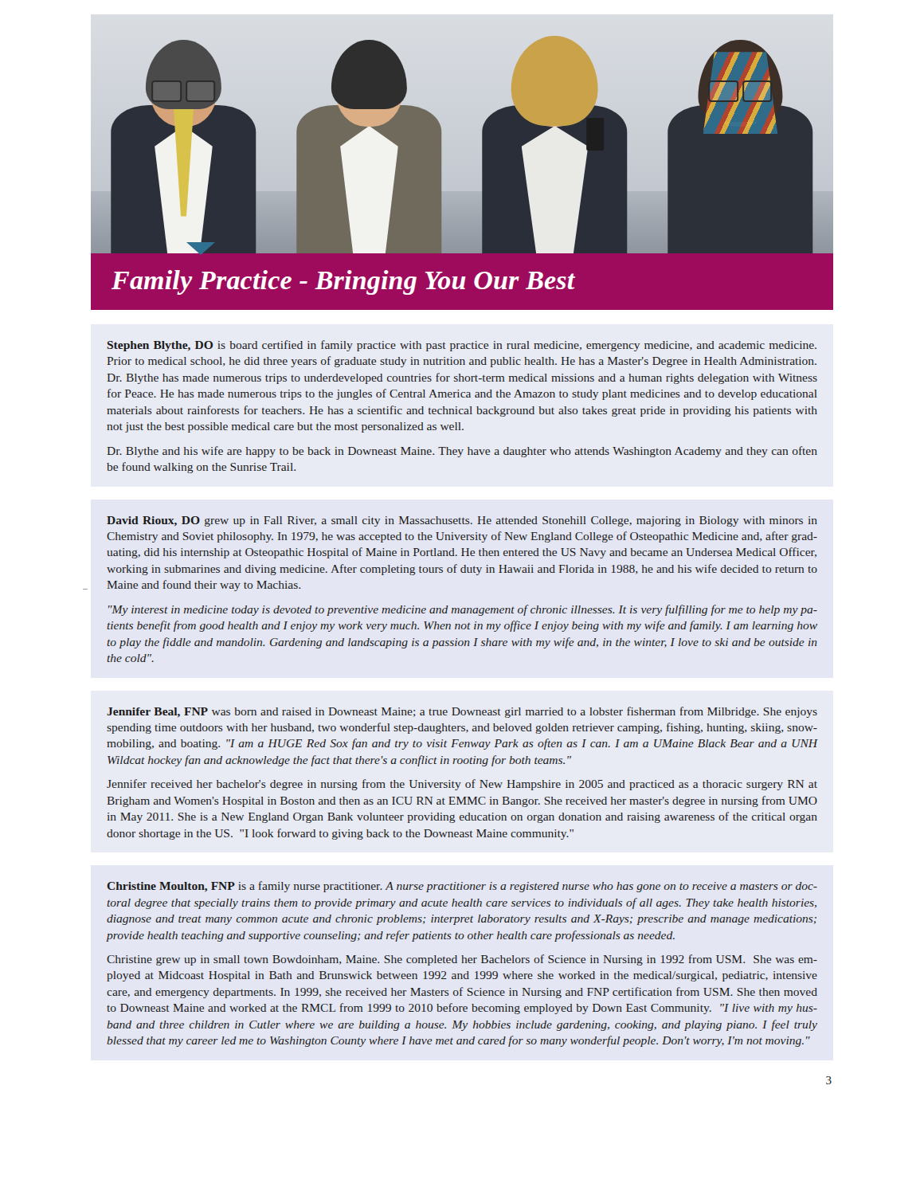Family Practice - Bringing You Our Best
Stephen Blythe, DO is board certified in family practice with past practice in rural medicine, emergency medicine, and academic medicine. Prior to medical school, he did three years of graduate study in nutrition and public health. He has a Master's Degree in Health Administration. Dr. Blythe has made numerous trips to underdeveloped countries for short-term medical missions and a human rights delegation with Witness for Peace. He has made numerous trips to the jungles of Central America and the Amazon to study plant medicines and to develop educational materials about rainforests for teachers. He has a scientific and technical background but also takes great pride in providing his patients with not just the best possible medical care but the most personalized as well.
Dr. Blythe and his wife are happy to be back in Downeast Maine. They have a daughter who attends Washington Academy and they can often be found walking on the Sunrise Trail.
David Rioux, DO grew up in Fall River, a small city in Massachusetts. He attended Stonehill College, majoring in Biology with minors in Chemistry and Soviet philosophy. In 1979, he was accepted to the University of New England College of Osteopathic Medicine and, after graduating, did his internship at Osteopathic Hospital of Maine in Portland. He then entered the US Navy and became an Undersea Medical Officer, working in submarines and diving medicine. After completing tours of duty in Hawaii and Florida in 1988, he and his wife decided to return to Maine and found their way to Machias.
"My interest in medicine today is devoted to preventive medicine and management of chronic illnesses. It is very fulfilling for me to help my patients benefit from good health and I enjoy my work very much. When not in my office I enjoy being with my wife and family. I am learning how to play the fiddle and mandolin. Gardening and landscaping is a passion I share with my wife and, in the winter, I love to ski and be outside in the cold".
Jennifer Beal, FNP was born and raised in Downeast Maine; a true Downeast girl married to a lobster fisherman from Milbridge. She enjoys spending time outdoors with her husband, two wonderful step-daughters, and beloved golden retriever camping, fishing, hunting, skiing, snowmobiling, and boating. "I am a HUGE Red Sox fan and try to visit Fenway Park as often as I can. I am a UMaine Black Bear and a UNH Wildcat hockey fan and acknowledge the fact that there's a conflict in rooting for both teams."
Jennifer received her bachelor's degree in nursing from the University of New Hampshire in 2005 and practiced as a thoracic surgery RN at Brigham and Women's Hospital in Boston and then as an ICU RN at EMMC in Bangor. She received her master's degree in nursing from UMO in May 2011. She is a New England Organ Bank volunteer providing education on organ donation and raising awareness of the critical organ donor shortage in the US. "I look forward to giving back to the Downeast Maine community."
Christine Moulton, FNP is a family nurse practitioner. A nurse practitioner is a registered nurse who has gone on to receive a masters or doctoral degree that specially trains them to provide primary and acute health care services to individuals of all ages. They take health histories, diagnose and treat many common acute and chronic problems; interpret laboratory results and X-Rays; prescribe and manage medications; provide health teaching and supportive counseling; and refer patients to other health care professionals as needed.
Christine grew up in small town Bowdoinham, Maine. She completed her Bachelors of Science in Nursing in 1992 from USM. She was employed at Midcoast Hospital in Bath and Brunswick between 1992 and 1999 where she worked in the medical/surgical, pediatric, intensive care, and emergency departments. In 1999, she received her Masters of Science in Nursing and FNP certification from USM. She then moved to Downeast Maine and worked at the RMCL from 1999 to 2010 before becoming employed by Down East Community. "I live with my husband and three children in Cutler where we are building a house. My hobbies include gardening, cooking, and playing piano. I feel truly blessed that my career led me to Washington County where I have met and cared for so many wonderful people. Don't worry, I'm not moving."
3